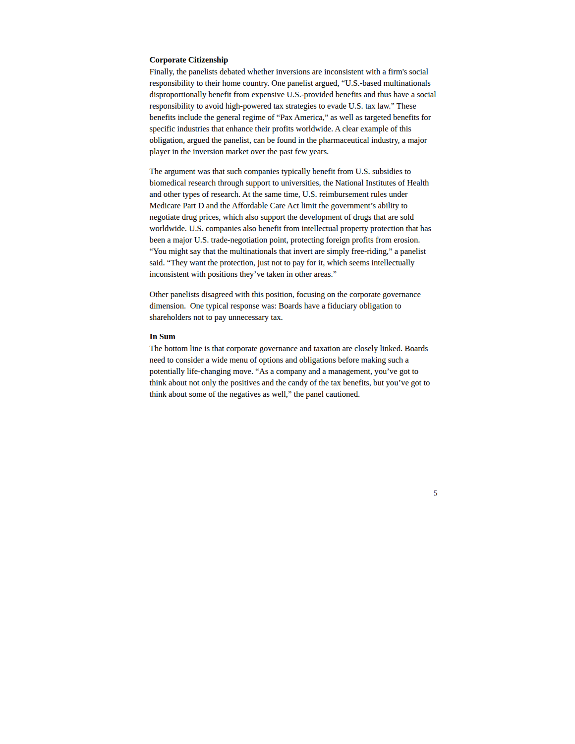Corporate Citizenship
Finally, the panelists debated whether inversions are inconsistent with a firm's social responsibility to their home country. One panelist argued, “U.S.-based multinationals disproportionally benefit from expensive U.S.-provided benefits and thus have a social responsibility to avoid high-powered tax strategies to evade U.S. tax law.” These benefits include the general regime of “Pax America,” as well as targeted benefits for specific industries that enhance their profits worldwide. A clear example of this obligation, argued the panelist, can be found in the pharmaceutical industry, a major player in the inversion market over the past few years.
The argument was that such companies typically benefit from U.S. subsidies to biomedical research through support to universities, the National Institutes of Health and other types of research. At the same time, U.S. reimbursement rules under Medicare Part D and the Affordable Care Act limit the government’s ability to negotiate drug prices, which also support the development of drugs that are sold worldwide. U.S. companies also benefit from intellectual property protection that has been a major U.S. trade-negotiation point, protecting foreign profits from erosion. “You might say that the multinationals that invert are simply free-riding,” a panelist said. “They want the protection, just not to pay for it, which seems intellectually inconsistent with positions they’ve taken in other areas.”
Other panelists disagreed with this position, focusing on the corporate governance dimension. One typical response was: Boards have a fiduciary obligation to shareholders not to pay unnecessary tax.
In Sum
The bottom line is that corporate governance and taxation are closely linked. Boards need to consider a wide menu of options and obligations before making such a potentially life-changing move. “As a company and a management, you’ve got to think about not only the positives and the candy of the tax benefits, but you’ve got to think about some of the negatives as well,” the panel cautioned.
5